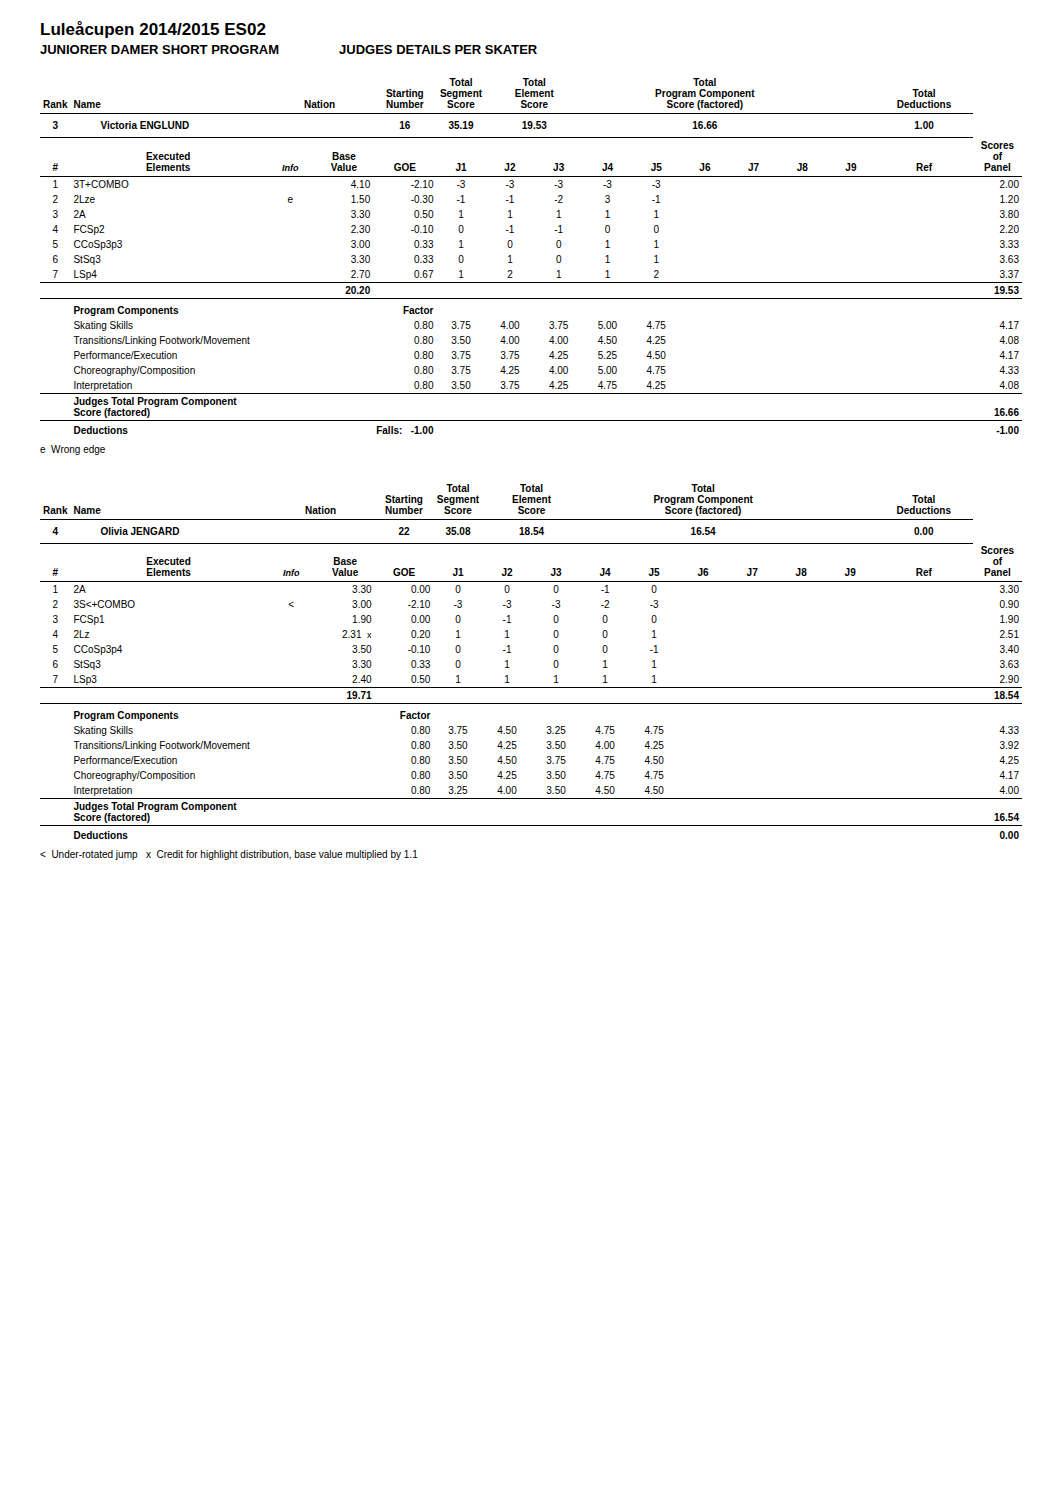Luleåcupen 2014/2015 ES02
JUNIORER DAMER SHORT PROGRAM JUDGES DETAILS PER SKATER
| Rank | Name | Nation | Starting Number | Total Segment Score | Total Element Score | Total Program Component Score (factored) | | Total Deductions |
| --- | --- | --- | --- | --- | --- | --- | --- | --- |
| 3 | Victoria ENGLUND | | | 16 | 35.19 | 19.53 | 16.66 | | 1.00 |
| # | Executed Elements | Info | Base Value | GOE | J1 | J2 | J3 | J4 | J5 | J6 | J7 | J8 | J9 | Ref | Scores of Panel |
| 1 | 3T+COMBO | | 4.10 | -2.10 | -3 | -3 | -3 | -3 | -3 | | | | | | 2.00 |
| 2 | 2Lze | e | 1.50 | -0.30 | -1 | -1 | -2 | 3 | -1 | | | | | | 1.20 |
| 3 | 2A | | 3.30 | 0.50 | 1 | 1 | 1 | 1 | 1 | | | | | | 3.80 |
| 4 | FCSp2 | | 2.30 | -0.10 | 0 | -1 | -1 | 0 | 0 | | | | | | 2.20 |
| 5 | CCoSp3p3 | | 3.00 | 0.33 | 1 | 0 | 0 | 1 | 1 | | | | | | 3.33 |
| 6 | StSq3 | | 3.30 | 0.33 | 0 | 1 | 0 | 1 | 1 | | | | | | 3.63 |
| 7 | LSp4 | | 2.70 | 0.67 | 1 | 2 | 1 | 1 | 2 | | | | | | 3.37 |
| | | | 20.20 | | | | | | | | | | | | 19.53 |
| | Program Components | | | Factor | | | | | | | | | | | |
| | Skating Skills | | | 0.80 | 3.75 | 4.00 | 3.75 | 5.00 | 4.75 | | | | | | 4.17 |
| | Transitions/Linking Footwork/Movement | | | 0.80 | 3.50 | 4.00 | 4.00 | 4.50 | 4.25 | | | | | | 4.08 |
| | Performance/Execution | | | 0.80 | 3.75 | 3.75 | 4.25 | 5.25 | 4.50 | | | | | | 4.17 |
| | Choreography/Composition | | | 0.80 | 3.75 | 4.25 | 4.00 | 5.00 | 4.75 | | | | | | 4.33 |
| | Interpretation | | | 0.80 | 3.50 | 3.75 | 4.25 | 4.75 | 4.25 | | | | | | 4.08 |
| | Judges Total Program Component Score (factored) | | | | | | | | | | | | | | 16.66 |
| | Deductions | | | Falls: -1.00 | | | | | | | | | | | -1.00 |
e Wrong edge
| Rank | Name | Nation | Starting Number | Total Segment Score | Total Element Score | Total Program Component Score (factored) | | Total Deductions |
| --- | --- | --- | --- | --- | --- | --- | --- | --- |
| 4 | Olivia JENGARD | | | 22 | 35.08 | 18.54 | 16.54 | | 0.00 |
| # | Executed Elements | Info | Base Value | GOE | J1 | J2 | J3 | J4 | J5 | J6 | J7 | J8 | J9 | Ref | Scores of Panel |
| 1 | 2A | | 3.30 | 0.00 | 0 | 0 | 0 | -1 | 0 | | | | | | 3.30 |
| 2 | 3S<+COMBO | < | 3.00 | -2.10 | -3 | -3 | -3 | -2 | -3 | | | | | | 0.90 |
| 3 | FCSp1 | | 1.90 | 0.00 | 0 | -1 | 0 | 0 | 0 | | | | | | 1.90 |
| 4 | 2Lz | | 2.31 x | 0.20 | 1 | 1 | 0 | 0 | 1 | | | | | | 2.51 |
| 5 | CCoSp3p4 | | 3.50 | -0.10 | 0 | -1 | 0 | 0 | -1 | | | | | | 3.40 |
| 6 | StSq3 | | 3.30 | 0.33 | 0 | 1 | 0 | 1 | 1 | | | | | | 3.63 |
| 7 | LSp3 | | 2.40 | 0.50 | 1 | 1 | 1 | 1 | 1 | | | | | | 2.90 |
| | | | 19.71 | | | | | | | | | | | | 18.54 |
| | Program Components | | | Factor | | | | | | | | | | | |
| | Skating Skills | | | 0.80 | 3.75 | 4.50 | 3.25 | 4.75 | 4.75 | | | | | | 4.33 |
| | Transitions/Linking Footwork/Movement | | | 0.80 | 3.50 | 4.25 | 3.50 | 4.00 | 4.25 | | | | | | 3.92 |
| | Performance/Execution | | | 0.80 | 3.50 | 4.50 | 3.75 | 4.75 | 4.50 | | | | | | 4.25 |
| | Choreography/Composition | | | 0.80 | 3.50 | 4.25 | 3.50 | 4.75 | 4.75 | | | | | | 4.17 |
| | Interpretation | | | 0.80 | 3.25 | 4.00 | 3.50 | 4.50 | 4.50 | | | | | | 4.00 |
| | Judges Total Program Component Score (factored) | | | | | | | | | | | | | | 16.54 |
| | Deductions | | | | | | | | | | | | | | 0.00 |
< Under-rotated jump x Credit for highlight distribution, base value multiplied by 1.1